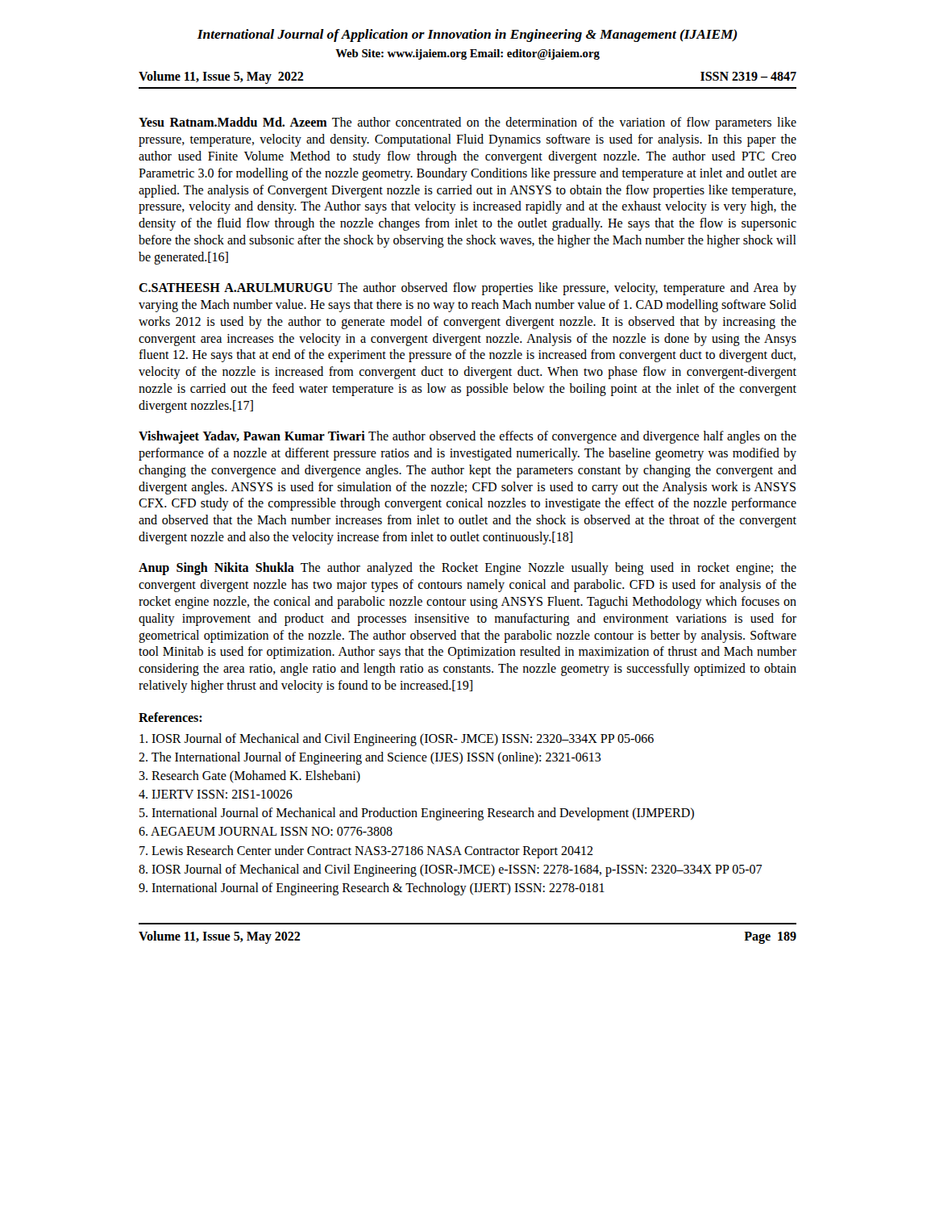International Journal of Application or Innovation in Engineering & Management (IJAIEM)
Web Site: www.ijaiem.org Email: editor@ijaiem.org
Volume 11, Issue 5, May 2022 ISSN 2319 – 4847
Yesu Ratnam.Maddu Md. Azeem The author concentrated on the determination of the variation of flow parameters like pressure, temperature, velocity and density. Computational Fluid Dynamics software is used for analysis. In this paper the author used Finite Volume Method to study flow through the convergent divergent nozzle. The author used PTC Creo Parametric 3.0 for modelling of the nozzle geometry. Boundary Conditions like pressure and temperature at inlet and outlet are applied. The analysis of Convergent Divergent nozzle is carried out in ANSYS to obtain the flow properties like temperature, pressure, velocity and density. The Author says that velocity is increased rapidly and at the exhaust velocity is very high, the density of the fluid flow through the nozzle changes from inlet to the outlet gradually. He says that the flow is supersonic before the shock and subsonic after the shock by observing the shock waves, the higher the Mach number the higher shock will be generated.[16]
C.SATHEESH A.ARULMURUGU The author observed flow properties like pressure, velocity, temperature and Area by varying the Mach number value. He says that there is no way to reach Mach number value of 1. CAD modelling software Solid works 2012 is used by the author to generate model of convergent divergent nozzle. It is observed that by increasing the convergent area increases the velocity in a convergent divergent nozzle. Analysis of the nozzle is done by using the Ansys fluent 12. He says that at end of the experiment the pressure of the nozzle is increased from convergent duct to divergent duct, velocity of the nozzle is increased from convergent duct to divergent duct. When two phase flow in convergent-divergent nozzle is carried out the feed water temperature is as low as possible below the boiling point at the inlet of the convergent divergent nozzles.[17]
Vishwajeet Yadav, Pawan Kumar Tiwari The author observed the effects of convergence and divergence half angles on the performance of a nozzle at different pressure ratios and is investigated numerically. The baseline geometry was modified by changing the convergence and divergence angles. The author kept the parameters constant by changing the convergent and divergent angles. ANSYS is used for simulation of the nozzle; CFD solver is used to carry out the Analysis work is ANSYS CFX. CFD study of the compressible through convergent conical nozzles to investigate the effect of the nozzle performance and observed that the Mach number increases from inlet to outlet and the shock is observed at the throat of the convergent divergent nozzle and also the velocity increase from inlet to outlet continuously.[18]
Anup Singh Nikita Shukla The author analyzed the Rocket Engine Nozzle usually being used in rocket engine; the convergent divergent nozzle has two major types of contours namely conical and parabolic. CFD is used for analysis of the rocket engine nozzle, the conical and parabolic nozzle contour using ANSYS Fluent. Taguchi Methodology which focuses on quality improvement and product and processes insensitive to manufacturing and environment variations is used for geometrical optimization of the nozzle. The author observed that the parabolic nozzle contour is better by analysis. Software tool Minitab is used for optimization. Author says that the Optimization resulted in maximization of thrust and Mach number considering the area ratio, angle ratio and length ratio as constants. The nozzle geometry is successfully optimized to obtain relatively higher thrust and velocity is found to be increased.[19]
References:
1. IOSR Journal of Mechanical and Civil Engineering (IOSR- JMCE) ISSN: 2320–334X PP 05-066
2. The International Journal of Engineering and Science (IJES) ISSN (online): 2321-0613
3. Research Gate (Mohamed K. Elshebani)
4. IJERTV ISSN: 2IS1-10026
5. International Journal of Mechanical and Production Engineering Research and Development (IJMPERD)
6. AEGAEUM JOURNAL ISSN NO: 0776-3808
7. Lewis Research Center under Contract NAS3-27186 NASA Contractor Report 20412
8. IOSR Journal of Mechanical and Civil Engineering (IOSR-JMCE) e-ISSN: 2278-1684, p-ISSN: 2320–334X PP 05-07
9. International Journal of Engineering Research & Technology (IJERT) ISSN: 2278-0181
Volume 11, Issue 5, May 2022 Page 189